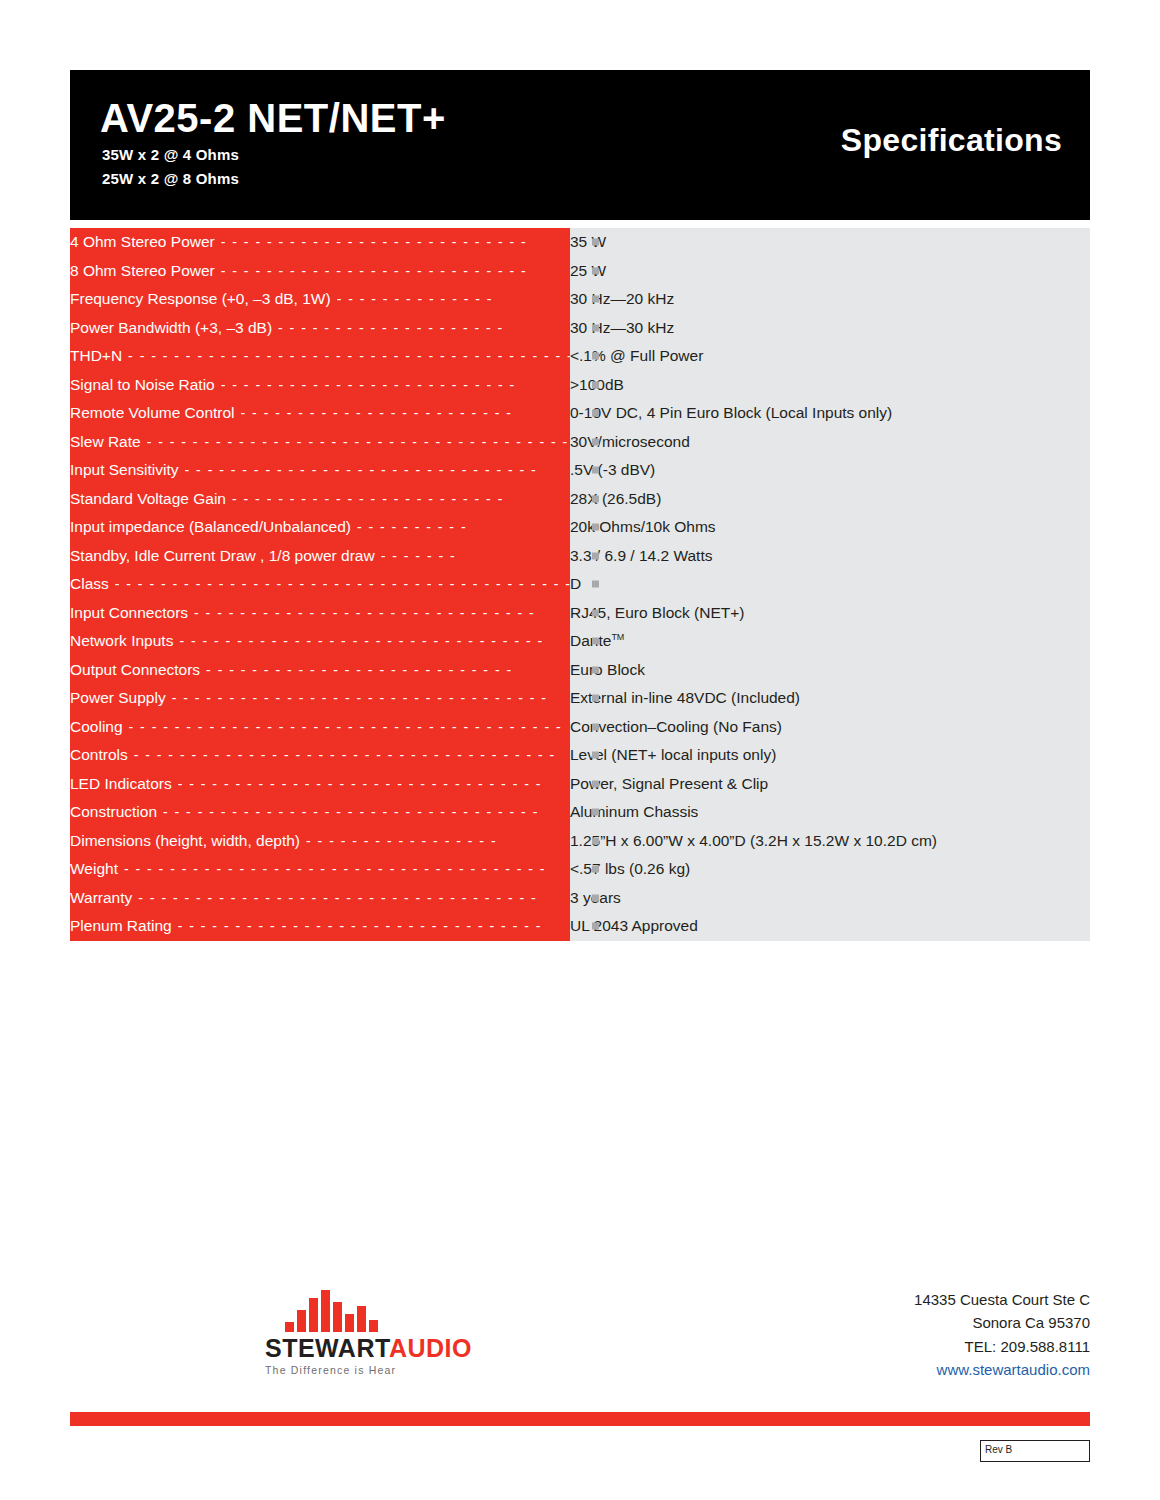AV25-2 NET/NET+
35W x 2 @ 4 Ohms
25W x 2 @ 8 Ohms
Specifications
| 4 Ohm Stereo Power - - - - - - - - - - - - - - - - - - - - - - - - - - - | 35 W |
| 8 Ohm Stereo Power - - - - - - - - - - - - - - - - - - - - - - - - - - - | 25 W |
| Frequency Response (+0, –3 dB, 1W) - - - - - - - - - - - - - - | 30 Hz—20 kHz |
| Power Bandwidth (+3, –3 dB) - - - - - - - - - - - - - - - - - - - - | 30 Hz—30 kHz |
| THD+N - - - - - - - - - - - - - - - - - - - - - - - - - - - - - - - - - - - - - - - - | <.1% @ Full Power |
| Signal to Noise Ratio - - - - - - - - - - - - - - - - - - - - - - - - - - | >100dB |
| Remote Volume Control - - - - - - - - - - - - - - - - - - - - - - - - | 0-10V DC, 4 Pin Euro Block (Local Inputs only) |
| Slew Rate - - - - - - - - - - - - - - - - - - - - - - - - - - - - - - - - - - - - - | 30V/microsecond |
| Input Sensitivity - - - - - - - - - - - - - - - - - - - - - - - - - - - - - - - | .5V (-3 dBV) |
| Standard Voltage Gain - - - - - - - - - - - - - - - - - - - - - - - - | 28X (26.5dB) |
| Input impedance (Balanced/Unbalanced) - - - - - - - - - - | 20k Ohms/10k Ohms |
| Standby, Idle Current Draw , 1/8 power draw - - - - - - - | 3.3 / 6.9 / 14.2 Watts |
| Class - - - - - - - - - - - - - - - - - - - - - - - - - - - - - - - - - - - - - - - - - | D |
| Input Connectors - - - - - - - - - - - - - - - - - - - - - - - - - - - - - - | RJ45, Euro Block (NET+) |
| Network Inputs - - - - - - - - - - - - - - - - - - - - - - - - - - - - - - - - | Dante TM |
| Output Connectors - - - - - - - - - - - - - - - - - - - - - - - - - - - | Euro Block |
| Power Supply - - - - - - - - - - - - - - - - - - - - - - - - - - - - - - - - - | External in-line 48VDC (Included) |
| Cooling - - - - - - - - - - - - - - - - - - - - - - - - - - - - - - - - - - - - - - | Convection–Cooling (No Fans) |
| Controls - - - - - - - - - - - - - - - - - - - - - - - - - - - - - - - - - - - - - | Level (NET+ local inputs only) |
| LED Indicators - - - - - - - - - - - - - - - - - - - - - - - - - - - - - - - - | Power, Signal Present & Clip |
| Construction - - - - - - - - - - - - - - - - - - - - - - - - - - - - - - - - - | Aluminum Chassis |
| Dimensions (height, width, depth) - - - - - - - - - - - - - - - - - | 1.25”H x 6.00”W x 4.00”D (3.2H x 15.2W x 10.2D cm) |
| Weight - - - - - - - - - - - - - - - - - - - - - - - - - - - - - - - - - - - - - | <.57 lbs (0.26 kg) |
| Warranty - - - - - - - - - - - - - - - - - - - - - - - - - - - - - - - - - - - | 3 years |
| Plenum Rating - - - - - - - - - - - - - - - - - - - - - - - - - - - - - - - - | UL 2043 Approved |
STEWARTAUDIO
The Difference is Hear
14335 Cuesta Court Ste C
Sonora Ca 95370
TEL: 209.588.8111
www.stewartaudio.com
Rev B